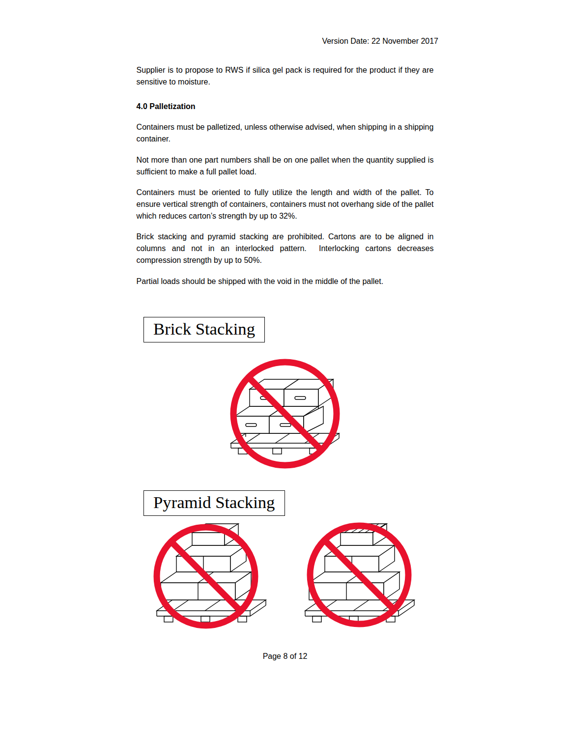Version Date: 22 November 2017
Supplier is to propose to RWS if silica gel pack is required for the product if they are sensitive to moisture.
4.0 Palletization
Containers must be palletized, unless otherwise advised, when shipping in a shipping container.
Not more than one part numbers shall be on one pallet when the quantity supplied is sufficient to make a full pallet load.
Containers must be oriented to fully utilize the length and width of the pallet. To ensure vertical strength of containers, containers must not overhang side of the pallet which reduces carton’s strength by up to 32%.
Brick stacking and pyramid stacking are prohibited. Cartons are to be aligned in columns and not in an interlocked pattern. Interlocking cartons decreases compression strength by up to 50%.
Partial loads should be shipped with the void in the middle of the pallet.
Brick Stacking
Pyramid Stacking
Page 8 of 12